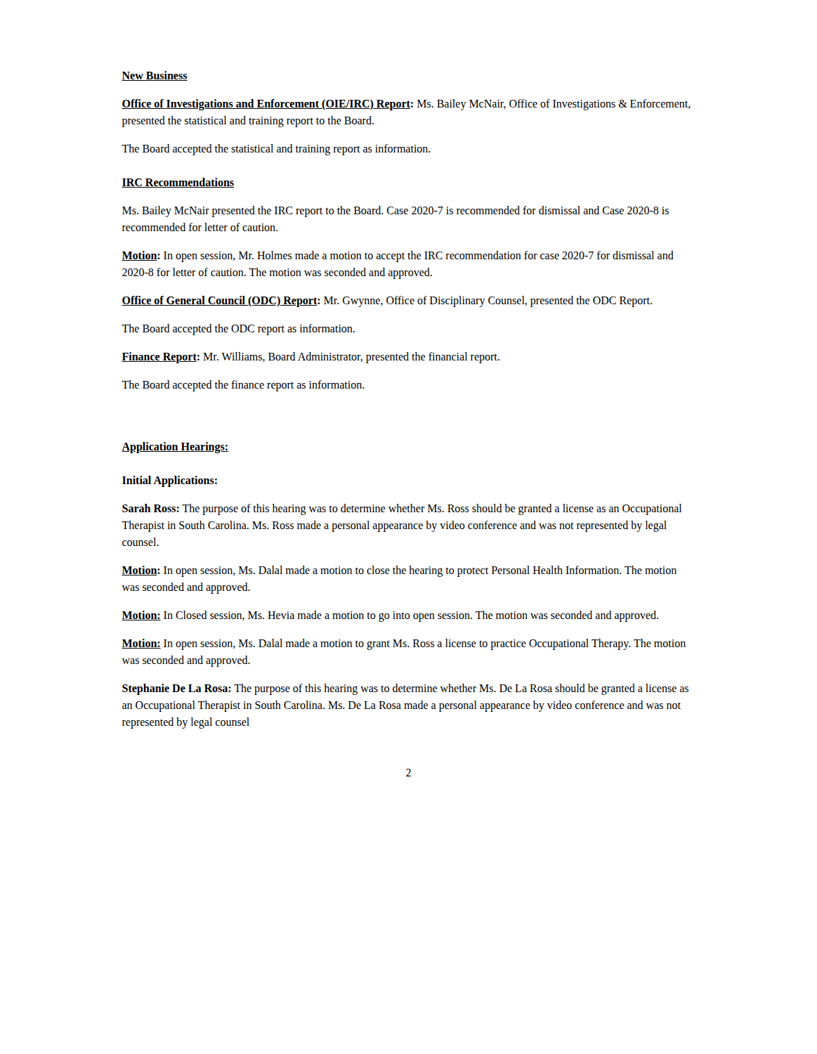New Business
Office of Investigations and Enforcement (OIE/IRC) Report: Ms. Bailey McNair, Office of Investigations & Enforcement, presented the statistical and training report to the Board.
The Board accepted the statistical and training report as information.
IRC Recommendations
Ms. Bailey McNair presented the IRC report to the Board. Case 2020-7 is recommended for dismissal and Case 2020-8 is recommended for letter of caution.
Motion: In open session, Mr. Holmes made a motion to accept the IRC recommendation for case 2020-7 for dismissal and 2020-8 for letter of caution. The motion was seconded and approved.
Office of General Council (ODC) Report: Mr. Gwynne, Office of Disciplinary Counsel, presented the ODC Report.
The Board accepted the ODC report as information.
Finance Report: Mr. Williams, Board Administrator, presented the financial report.
The Board accepted the finance report as information.
Application Hearings:
Initial Applications:
Sarah Ross: The purpose of this hearing was to determine whether Ms. Ross should be granted a license as an Occupational Therapist in South Carolina. Ms. Ross made a personal appearance by video conference and was not represented by legal counsel.
Motion: In open session, Ms. Dalal made a motion to close the hearing to protect Personal Health Information. The motion was seconded and approved.
Motion: In Closed session, Ms. Hevia made a motion to go into open session. The motion was seconded and approved.
Motion: In open session, Ms. Dalal made a motion to grant Ms. Ross a license to practice Occupational Therapy. The motion was seconded and approved.
Stephanie De La Rosa: The purpose of this hearing was to determine whether Ms. De La Rosa should be granted a license as an Occupational Therapist in South Carolina. Ms. De La Rosa made a personal appearance by video conference and was not represented by legal counsel
2